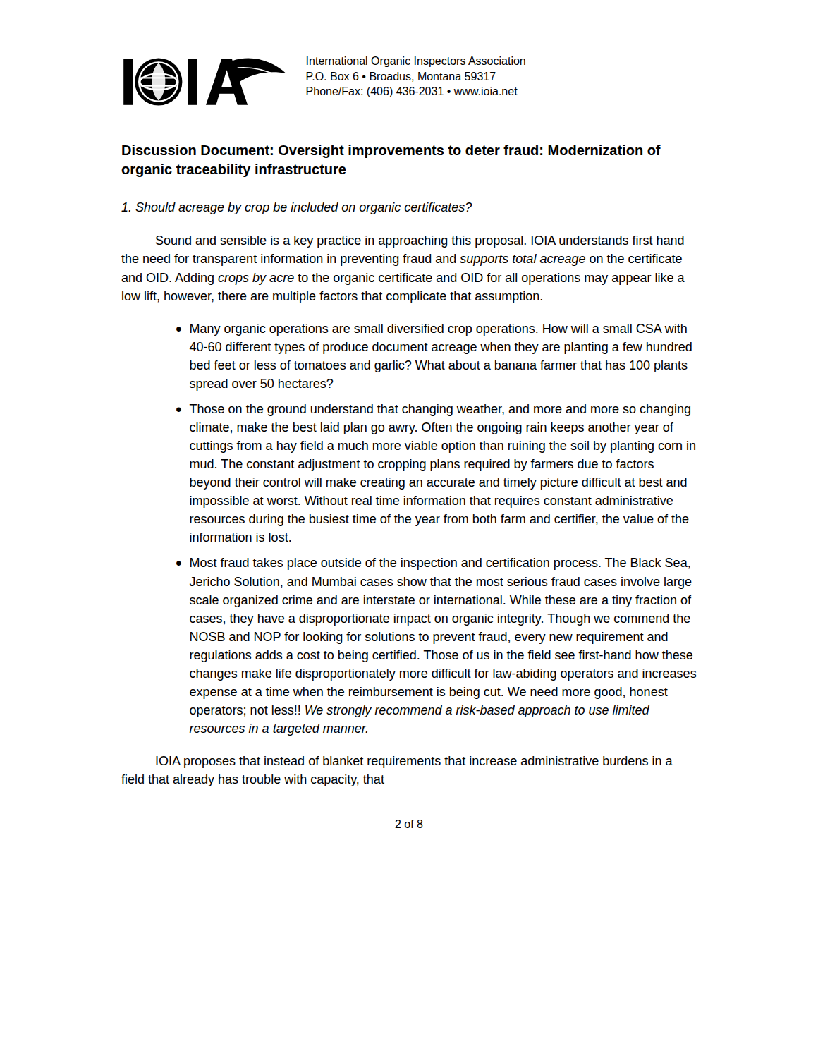IOIA logo
International Organic Inspectors Association
P.O. Box 6 • Broadus, Montana 59317
Phone/Fax: (406) 436-2031 • www.ioia.net
Discussion Document: Oversight improvements to deter fraud: Modernization of organic traceability infrastructure
1. Should acreage by crop be included on organic certificates?
Sound and sensible is a key practice in approaching this proposal. IOIA understands first hand the need for transparent information in preventing fraud and supports total acreage on the certificate and OID. Adding crops by acre to the organic certificate and OID for all operations may appear like a low lift, however, there are multiple factors that complicate that assumption.
Many organic operations are small diversified crop operations. How will a small CSA with 40-60 different types of produce document acreage when they are planting a few hundred bed feet or less of tomatoes and garlic? What about a banana farmer that has 100 plants spread over 50 hectares?
Those on the ground understand that changing weather, and more and more so changing climate, make the best laid plan go awry. Often the ongoing rain keeps another year of cuttings from a hay field a much more viable option than ruining the soil by planting corn in mud. The constant adjustment to cropping plans required by farmers due to factors beyond their control will make creating an accurate and timely picture difficult at best and impossible at worst. Without real time information that requires constant administrative resources during the busiest time of the year from both farm and certifier, the value of the information is lost.
Most fraud takes place outside of the inspection and certification process. The Black Sea, Jericho Solution, and Mumbai cases show that the most serious fraud cases involve large scale organized crime and are interstate or international. While these are a tiny fraction of cases, they have a disproportionate impact on organic integrity. Though we commend the NOSB and NOP for looking for solutions to prevent fraud, every new requirement and regulations adds a cost to being certified. Those of us in the field see first-hand how these changes make life disproportionately more difficult for law-abiding operators and increases expense at a time when the reimbursement is being cut. We need more good, honest operators; not less!! We strongly recommend a risk-based approach to use limited resources in a targeted manner.
IOIA proposes that instead of blanket requirements that increase administrative burdens in a field that already has trouble with capacity, that
2 of 8